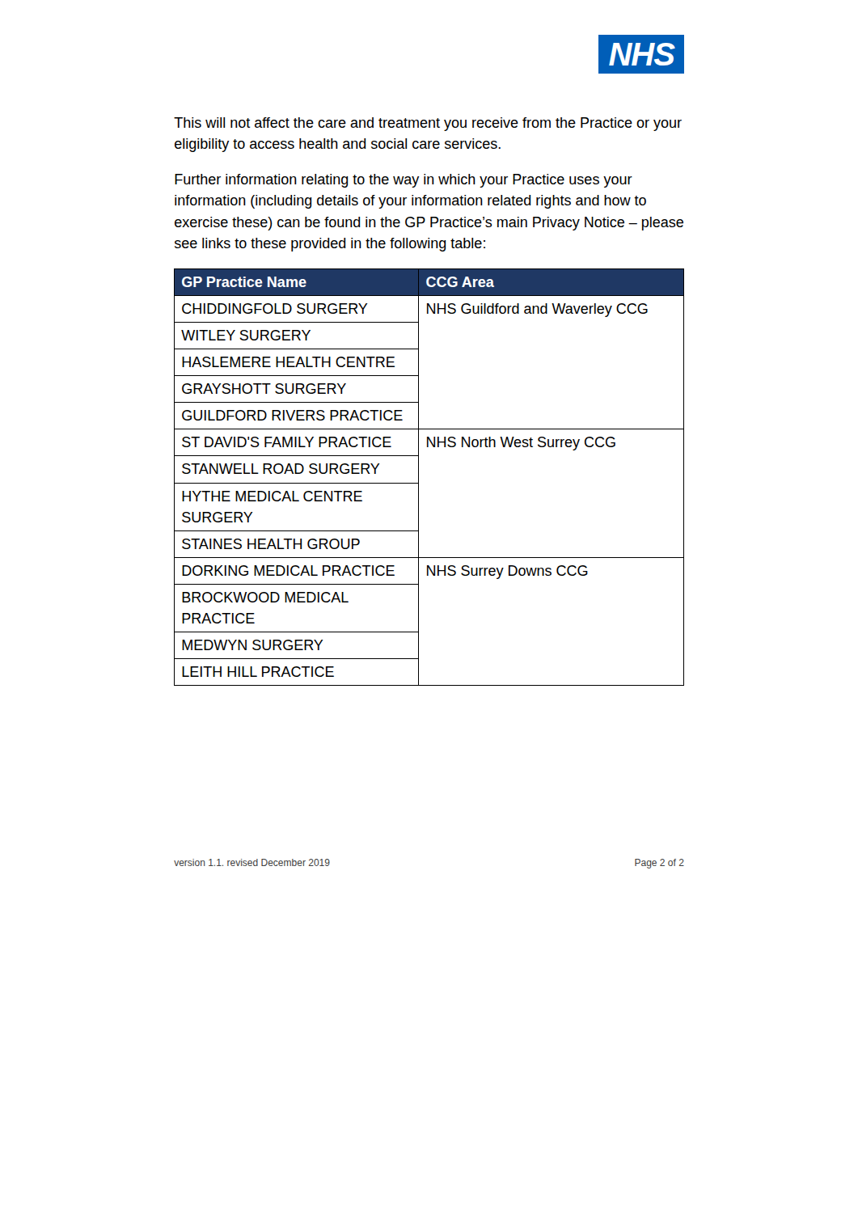NHS
This will not affect the care and treatment you receive from the Practice or your eligibility to access health and social care services.
Further information relating to the way in which your Practice uses your information (including details of your information related rights and how to exercise these) can be found in the GP Practice’s main Privacy Notice – please see links to these provided in the following table:
| GP Practice Name | CCG Area |
| --- | --- |
| CHIDDINGFOLD SURGERY | NHS Guildford and Waverley CCG |
| WITLEY SURGERY |
| HASLEMERE HEALTH CENTRE |
| GRAYSHOTT SURGERY |
| GUILDFORD RIVERS PRACTICE |
| ST DAVID'S FAMILY PRACTICE | NHS North West Surrey CCG |
| STANWELL ROAD SURGERY |
| HYTHE MEDICAL CENTRE SURGERY |
| STAINES HEALTH GROUP |
| DORKING MEDICAL PRACTICE | NHS Surrey Downs CCG |
| BROCKWOOD MEDICAL PRACTICE |
| MEDWYN SURGERY |
| LEITH HILL PRACTICE |
version 1.1. revised December 2019 Page 2 of 2